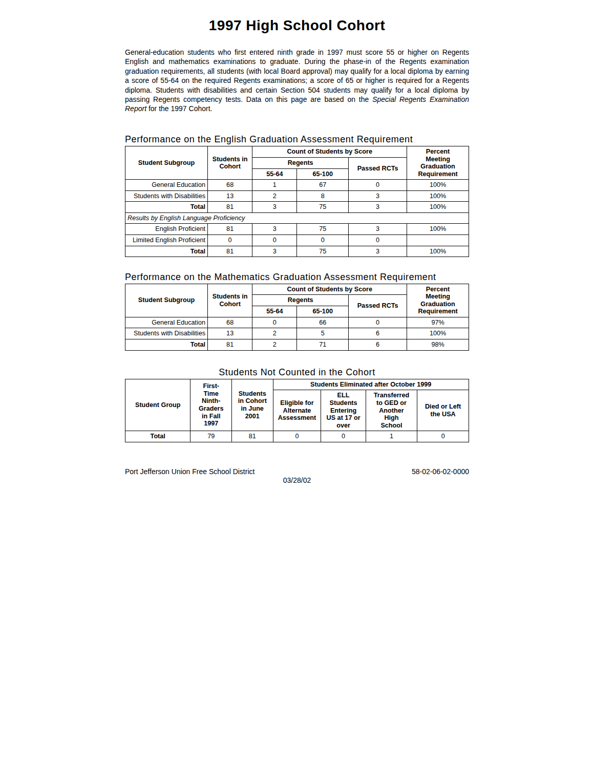1997 High School Cohort
General-education students who first entered ninth grade in 1997 must score 55 or higher on Regents English and mathematics examinations to graduate. During the phase-in of the Regents examination graduation requirements, all students (with local Board approval) may qualify for a local diploma by earning a score of 55-64 on the required Regents examinations; a score of 65 or higher is required for a Regents diploma. Students with disabilities and certain Section 504 students may qualify for a local diploma by passing Regents competency tests. Data on this page are based on the Special Regents Examination Report for the 1997 Cohort.
Performance on the English Graduation Assessment Requirement
| Student Subgroup | Students in Cohort | Count of Students by Score | Percent Meeting Graduation Requirement |
| --- | --- | --- | --- |
| Regents | Passed RCTs |
| 55-64 | 65-100 |
| General Education | 68 | 1 | 67 | 0 | 100% |
| Students with Disabilities | 13 | 2 | 8 | 3 | 100% |
| Total | 81 | 3 | 75 | 3 | 100% |
| Results by English Language Proficiency |
| English Proficient | 81 | 3 | 75 | 3 | 100% |
| Limited English Proficient | 0 | 0 | 0 | 0 | |
| Total | 81 | 3 | 75 | 3 | 100% |
Performance on the Mathematics Graduation Assessment Requirement
| Student Subgroup | Students in Cohort | Count of Students by Score | Percent Meeting Graduation Requirement |
| --- | --- | --- | --- |
| Regents | Passed RCTs |
| 55-64 | 65-100 |
| General Education | 68 | 0 | 66 | 0 | 97% |
| Students with Disabilities | 13 | 2 | 5 | 6 | 100% |
| Total | 81 | 2 | 71 | 6 | 98% |
Students Not Counted in the Cohort
| Student Group | First- Time Ninth- Graders in Fall 1997 | Students in Cohort in June 2001 | Students Eliminated after October 1999 |
| --- | --- | --- | --- |
| Eligible for Alternate Assessment | ELL Students Entering US at 17 or over | Transferred to GED or Another High School | Died or Left the USA |
| Total | 79 | 81 | 0 | 0 | 1 | 0 |
Port Jefferson Union Free School District 58-02-06-02-0000
03/28/02